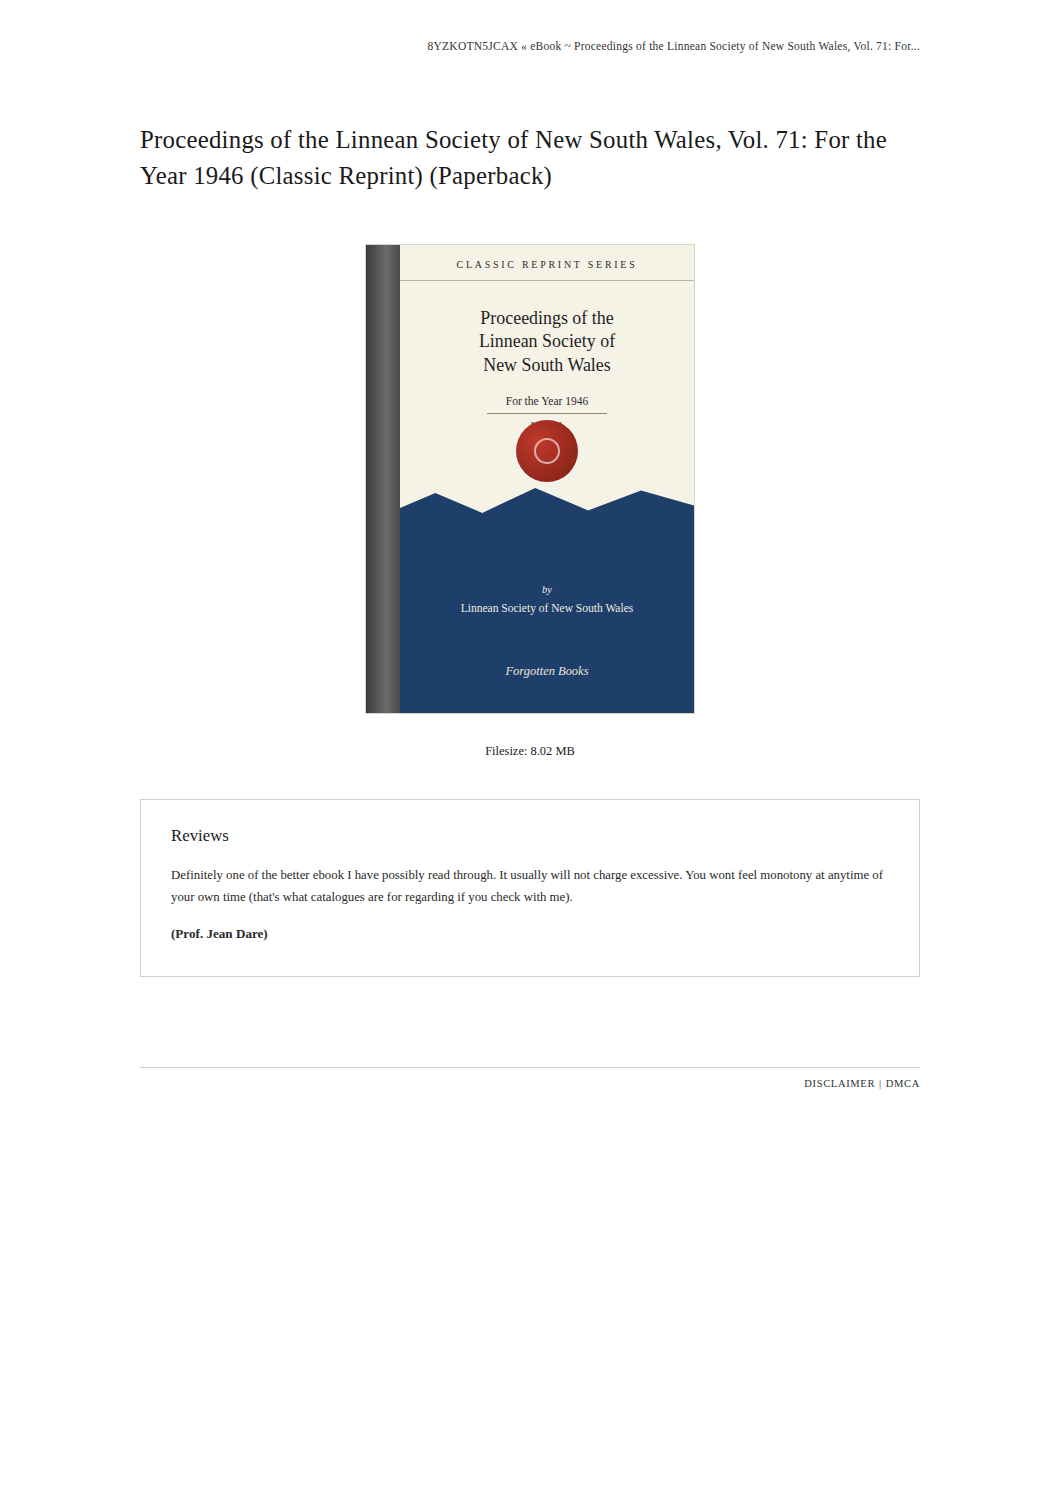8YZKOTN5JCAX « eBook ~ Proceedings of the Linnean Society of New South Wales, Vol. 71: For...
Proceedings of the Linnean Society of New South Wales, Vol. 71: For the Year 1946 (Classic Reprint) (Paperback)
CLASSIC REPRINT SERIES
Proceedings of the
Linnean Society of
New South Wales
For the Year 1946 Vol. 71
by Linnean Society of New South Wales
Forgotten Books
Filesize: 8.02 MB
Reviews
Definitely one of the better ebook I have possibly read through. It usually will not charge excessive. You wont feel monotony at anytime of your own time (that's what catalogues are for regarding if you check with me).
(Prof. Jean Dare)
DISCLAIMER|DMCA